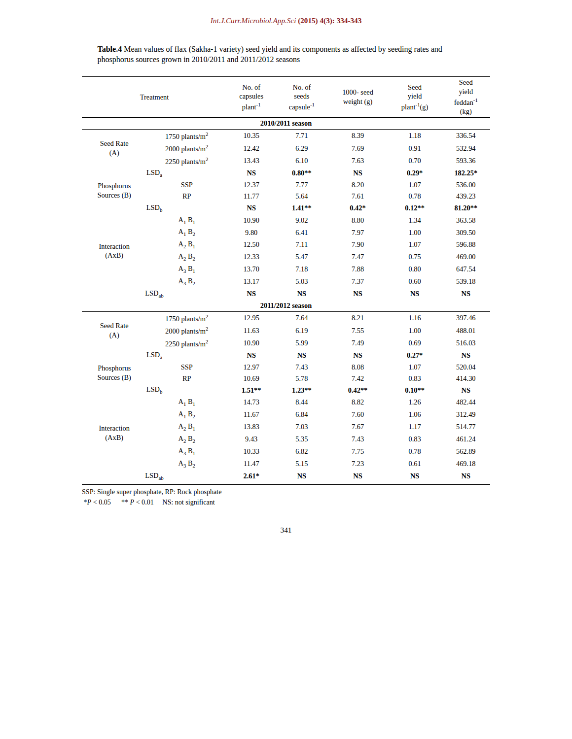Int.J.Curr.Microbiol.App.Sci (2015) 4(3): 334-343
Table.4 Mean values of flax (Sakha-1 variety) seed yield and its components as affected by seeding rates and phosphorus sources grown in 2010/2011 and 2011/2012 seasons
| Treatment | No. of capsules plant -1 | No. of seeds capsule -1 | 1000- seed weight (g) | Seed yield plant -1 (g) | Seed yield feddan -1 (kg) |
| --- | --- | --- | --- | --- | --- |
| 2010/2011 season |
| Seed Rate (A) | 1750 plants/m 2 | 10.35 | 7.71 | 8.39 | 1.18 | 336.54 |
| 2000 plants/m 2 | 12.42 | 6.29 | 7.69 | 0.91 | 532.94 |
| 2250 plants/m 2 | 13.43 | 6.10 | 7.63 | 0.70 | 593.36 |
| LSD a | NS | 0.80** | NS | 0.29* | 182.25* |
| Phosphorus Sources (B) | SSP | 12.37 | 7.77 | 8.20 | 1.07 | 536.00 |
| RP | 11.77 | 5.64 | 7.61 | 0.78 | 439.23 |
| LSD b | NS | 1.41** | 0.42* | 0.12** | 81.20** |
| Interaction (AxB) | A 1 B 1 | 10.90 | 9.02 | 8.80 | 1.34 | 363.58 |
| A 1 B 2 | 9.80 | 6.41 | 7.97 | 1.00 | 309.50 |
| A 2 B 1 | 12.50 | 7.11 | 7.90 | 1.07 | 596.88 |
| A 2 B 2 | 12.33 | 5.47 | 7.47 | 0.75 | 469.00 |
| A 3 B 1 | 13.70 | 7.18 | 7.88 | 0.80 | 647.54 |
| A 3 B 2 | 13.17 | 5.03 | 7.37 | 0.60 | 539.18 |
| LSD ab | NS | NS | NS | NS | NS |
| 2011/2012 season |
| Seed Rate (A) | 1750 plants/m 2 | 12.95 | 7.64 | 8.21 | 1.16 | 397.46 |
| 2000 plants/m 2 | 11.63 | 6.19 | 7.55 | 1.00 | 488.01 |
| 2250 plants/m 2 | 10.90 | 5.99 | 7.49 | 0.69 | 516.03 |
| LSD a | NS | NS | NS | 0.27* | NS |
| Phosphorus Sources (B) | SSP | 12.97 | 7.43 | 8.08 | 1.07 | 520.04 |
| RP | 10.69 | 5.78 | 7.42 | 0.83 | 414.30 |
| LSD b | 1.51** | 1.23** | 0.42** | 0.10** | NS |
| Interaction (AxB) | A 1 B 1 | 14.73 | 8.44 | 8.82 | 1.26 | 482.44 |
| A 1 B 2 | 11.67 | 6.84 | 7.60 | 1.06 | 312.49 |
| A 2 B 1 | 13.83 | 7.03 | 7.67 | 1.17 | 514.77 |
| A 2 B 2 | 9.43 | 5.35 | 7.43 | 0.83 | 461.24 |
| A 3 B 1 | 10.33 | 6.82 | 7.75 | 0.78 | 562.89 |
| A 3 B 2 | 11.47 | 5.15 | 7.23 | 0.61 | 469.18 |
| LSD ab | 2.61* | NS | NS | NS | NS |
SSP: Single super phosphate, RP: Rock phosphate
*P < 0.05 ** P < 0.01 NS: not significant
341